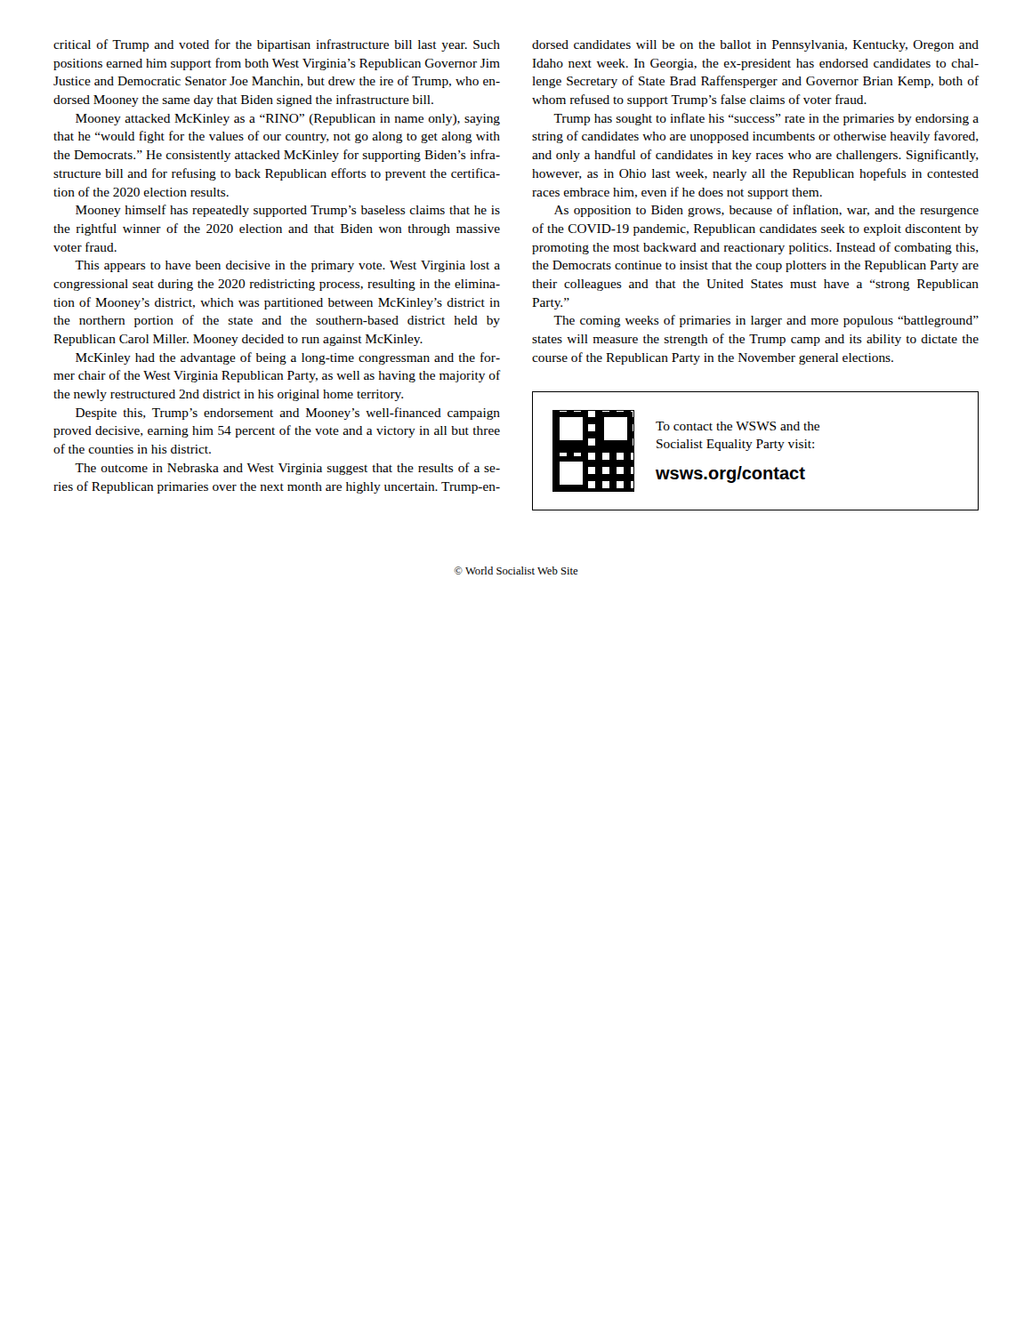critical of Trump and voted for the bipartisan infrastructure bill last year. Such positions earned him support from both West Virginia’s Republican Governor Jim Justice and Democratic Senator Joe Manchin, but drew the ire of Trump, who endorsed Mooney the same day that Biden signed the infrastructure bill.
Mooney attacked McKinley as a “RINO” (Republican in name only), saying that he “would fight for the values of our country, not go along to get along with the Democrats.” He consistently attacked McKinley for supporting Biden’s infrastructure bill and for refusing to back Republican efforts to prevent the certification of the 2020 election results.
Mooney himself has repeatedly supported Trump’s baseless claims that he is the rightful winner of the 2020 election and that Biden won through massive voter fraud.
This appears to have been decisive in the primary vote. West Virginia lost a congressional seat during the 2020 redistricting process, resulting in the elimination of Mooney’s district, which was partitioned between McKinley’s district in the northern portion of the state and the southern-based district held by Republican Carol Miller. Mooney decided to run against McKinley.
McKinley had the advantage of being a long-time congressman and the former chair of the West Virginia Republican Party, as well as having the majority of the newly restructured 2nd district in his original home territory.
Despite this, Trump’s endorsement and Mooney’s well-financed campaign proved decisive, earning him 54 percent of the vote and a victory in all but three of the counties in his district.
The outcome in Nebraska and West Virginia suggest that the results of a series of Republican primaries over the next month are highly uncertain. Trump-endorsed candidates will be on the ballot in Pennsylvania, Kentucky, Oregon and Idaho next week. In Georgia, the ex-president has endorsed candidates to challenge Secretary of State Brad Raffensperger and Governor Brian Kemp, both of whom refused to support Trump’s false claims of voter fraud.
Trump has sought to inflate his “success” rate in the primaries by endorsing a string of candidates who are unopposed incumbents or otherwise heavily favored, and only a handful of candidates in key races who are challengers. Significantly, however, as in Ohio last week, nearly all the Republican hopefuls in contested races embrace him, even if he does not support them.
As opposition to Biden grows, because of inflation, war, and the resurgence of the COVID-19 pandemic, Republican candidates seek to exploit discontent by promoting the most backward and reactionary politics. Instead of combating this, the Democrats continue to insist that the coup plotters in the Republican Party are their colleagues and that the United States must have a “strong Republican Party.”
The coming weeks of primaries in larger and more populous “battleground” states will measure the strength of the Trump camp and its ability to dictate the course of the Republican Party in the November general elections.
To contact the WSWS and the
Socialist Equality Party visit: wsws.org/contact
© World Socialist Web Site